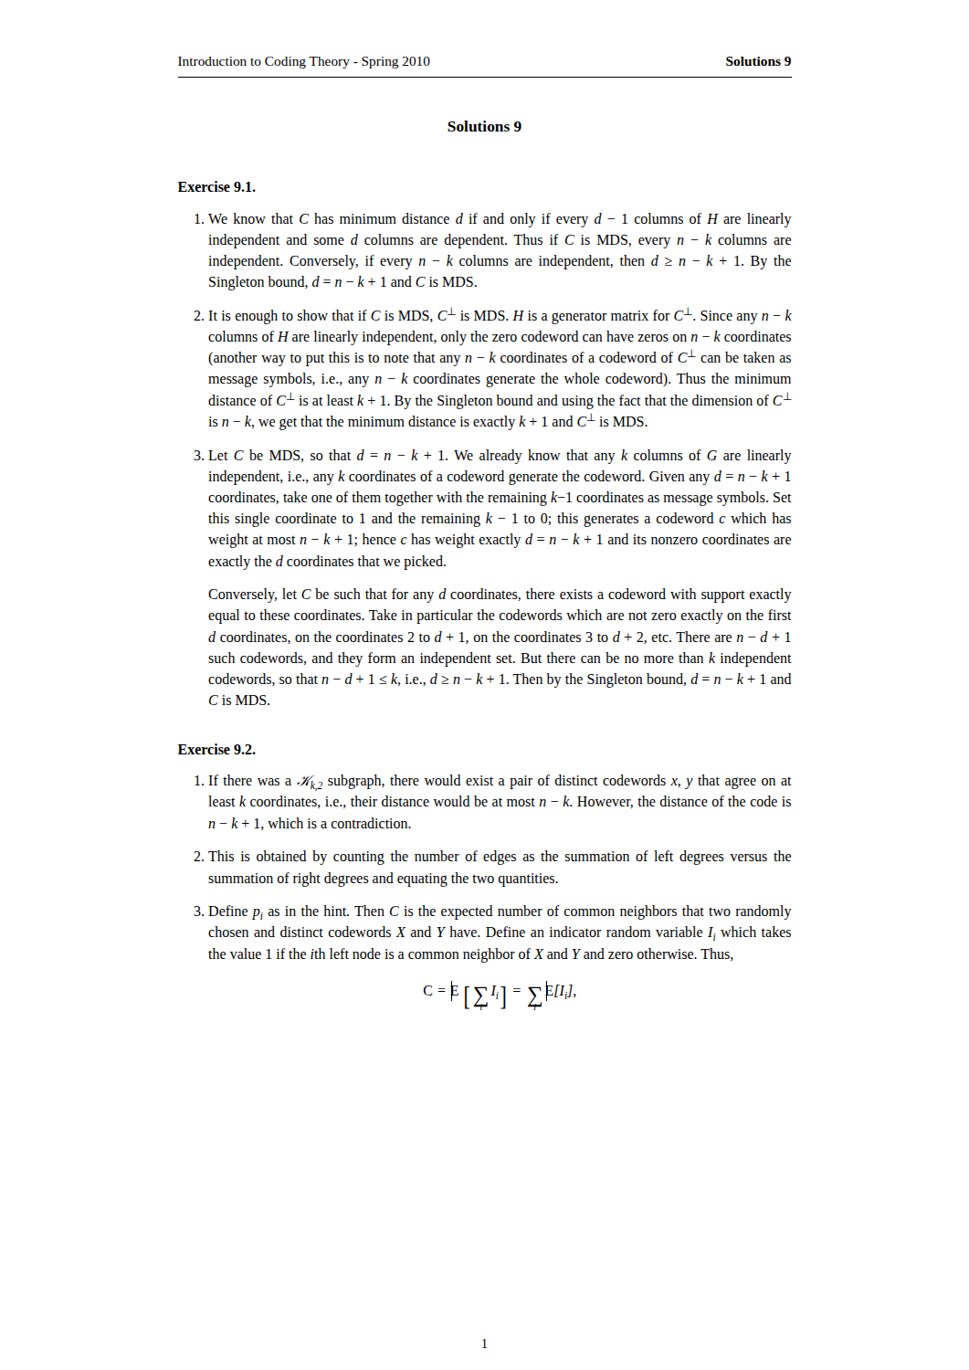Introduction to Coding Theory - Spring 2010
Solutions 9
Solutions 9
Exercise 9.1.
We know that C has minimum distance d if and only if every d − 1 columns of H are linearly independent and some d columns are dependent. Thus if C is MDS, every n − k columns are independent. Conversely, if every n − k columns are independent, then d ≥ n − k + 1. By the Singleton bound, d = n − k + 1 and C is MDS.
It is enough to show that if C is MDS, C⊥ is MDS. H is a generator matrix for C⊥. Since any n − k columns of H are linearly independent, only the zero codeword can have zeros on n − k coordinates (another way to put this is to note that any n − k coordinates of a codeword of C⊥ can be taken as message symbols, i.e., any n − k coordinates generate the whole codeword). Thus the minimum distance of C⊥ is at least k + 1. By the Singleton bound and using the fact that the dimension of C⊥ is n − k, we get that the minimum distance is exactly k + 1 and C⊥ is MDS.
Let C be MDS, so that d = n − k + 1. We already know that any k columns of G are linearly independent, i.e., any k coordinates of a codeword generate the codeword. Given any d = n − k + 1 coordinates, take one of them together with the remaining k−1 coordinates as message symbols. Set this single coordinate to 1 and the remaining k − 1 to 0; this generates a codeword c which has weight at most n − k + 1; hence c has weight exactly d = n − k + 1 and its nonzero coordinates are exactly the d coordinates that we picked.
Conversely, let C be such that for any d coordinates, there exists a codeword with support exactly equal to these coordinates. Take in particular the codewords which are not zero exactly on the first d coordinates, on the coordinates 2 to d + 1, on the coordinates 3 to d + 2, etc. There are n − d + 1 such codewords, and they form an independent set. But there can be no more than k independent codewords, so that n − d + 1 ≤ k, i.e., d ≥ n − k + 1. Then by the Singleton bound, d = n − k + 1 and C is MDS.
Exercise 9.2.
If there was a 𝒦k,2 subgraph, there would exist a pair of distinct codewords x, y that agree on at least k coordinates, i.e., their distance would be at most n − k. However, the distance of the code is n − k + 1, which is a contradiction.
This is obtained by counting the number of edges as the summation of left degrees versus the summation of right degrees and equating the two quantities.
Define pi as in the hint. Then C is the expected number of common neighbors that two randomly chosen and distinct codewords X and Y have. Define an indicator random variable Ii which takes the value 1 if the ith left node is a common neighbor of X and Y and zero otherwise. Thus,
C =  [∑i Ii] = ∑i [Ii],
1